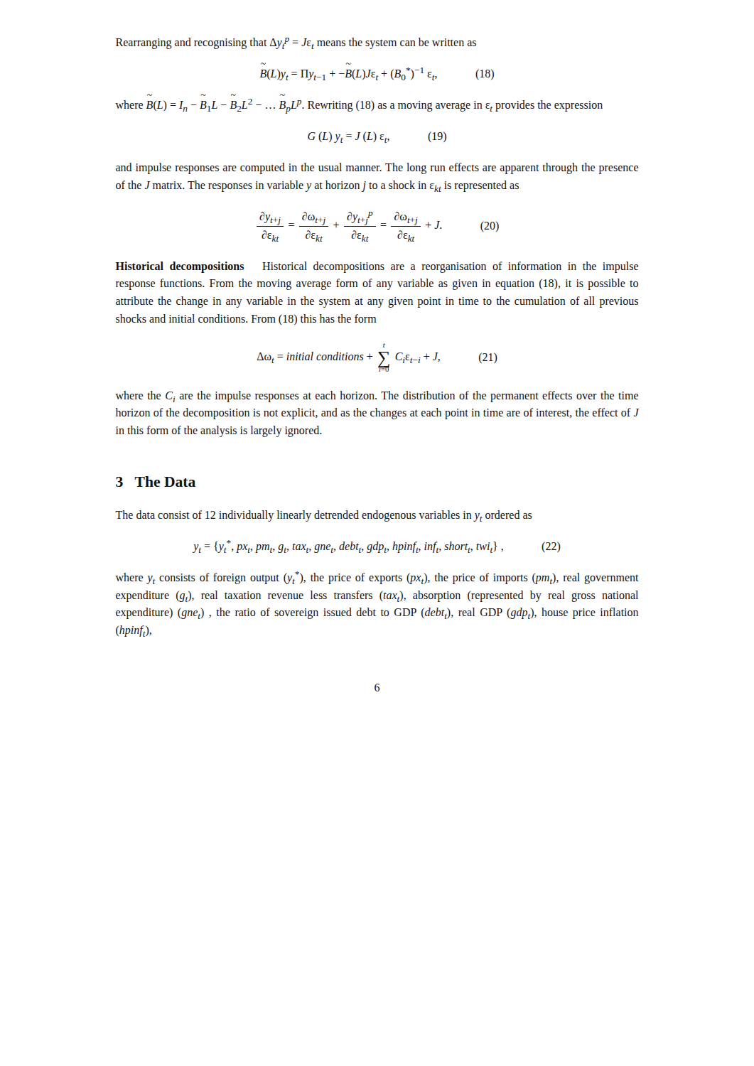Rearranging and recognising that Δytp = Jεt means the system can be written as
~B(L)yt = Πyt−1 + −~B(L)Jεt + (B0*)−1 εt,
(18)
where ~B(L) = In − ~B1L − ~B2L2 − … ~BpLp. Rewriting (18) as a moving average in εt provides the expression
G (L) yt = J (L) εt,
(19)
and impulse responses are computed in the usual manner. The long run effects are apparent through the presence of the J matrix. The responses in variable y at horizon j to a shock in εkt is represented as
∂yt+j∂εkt = ∂ωt+j∂εkt + ∂yt+jp∂εkt = ∂ωt+j∂εkt + J.
(20)
Historical decompositions Historical decompositions are a reorganisation of information in the impulse response functions. From the moving average form of any variable as given in equation (18), it is possible to attribute the change in any variable in the system at any given point in time to the cumulation of all previous shocks and initial conditions. From (18) this has the form
Δωt = initial conditions + t∑i=0 Ciεt−i + J,
(21)
where the Ci are the impulse responses at each horizon. The distribution of the permanent effects over the time horizon of the decomposition is not explicit, and as the changes at each point in time are of interest, the effect of J in this form of the analysis is largely ignored.
3 The Data
The data consist of 12 individually linearly detrended endogenous variables in yt ordered as
yt = {yt*, pxt, pmt, gt, taxt, gnet, debtt, gdpt, hpinft, inft, shortt, twit} ,
(22)
where yt consists of foreign output (yt*), the price of exports (pxt), the price of imports (pmt), real government expenditure (gt), real taxation revenue less transfers (taxt), absorption (represented by real gross national expenditure) (gnet) , the ratio of sovereign issued debt to GDP (debtt), real GDP (gdpt), house price inflation (hpinft),
6